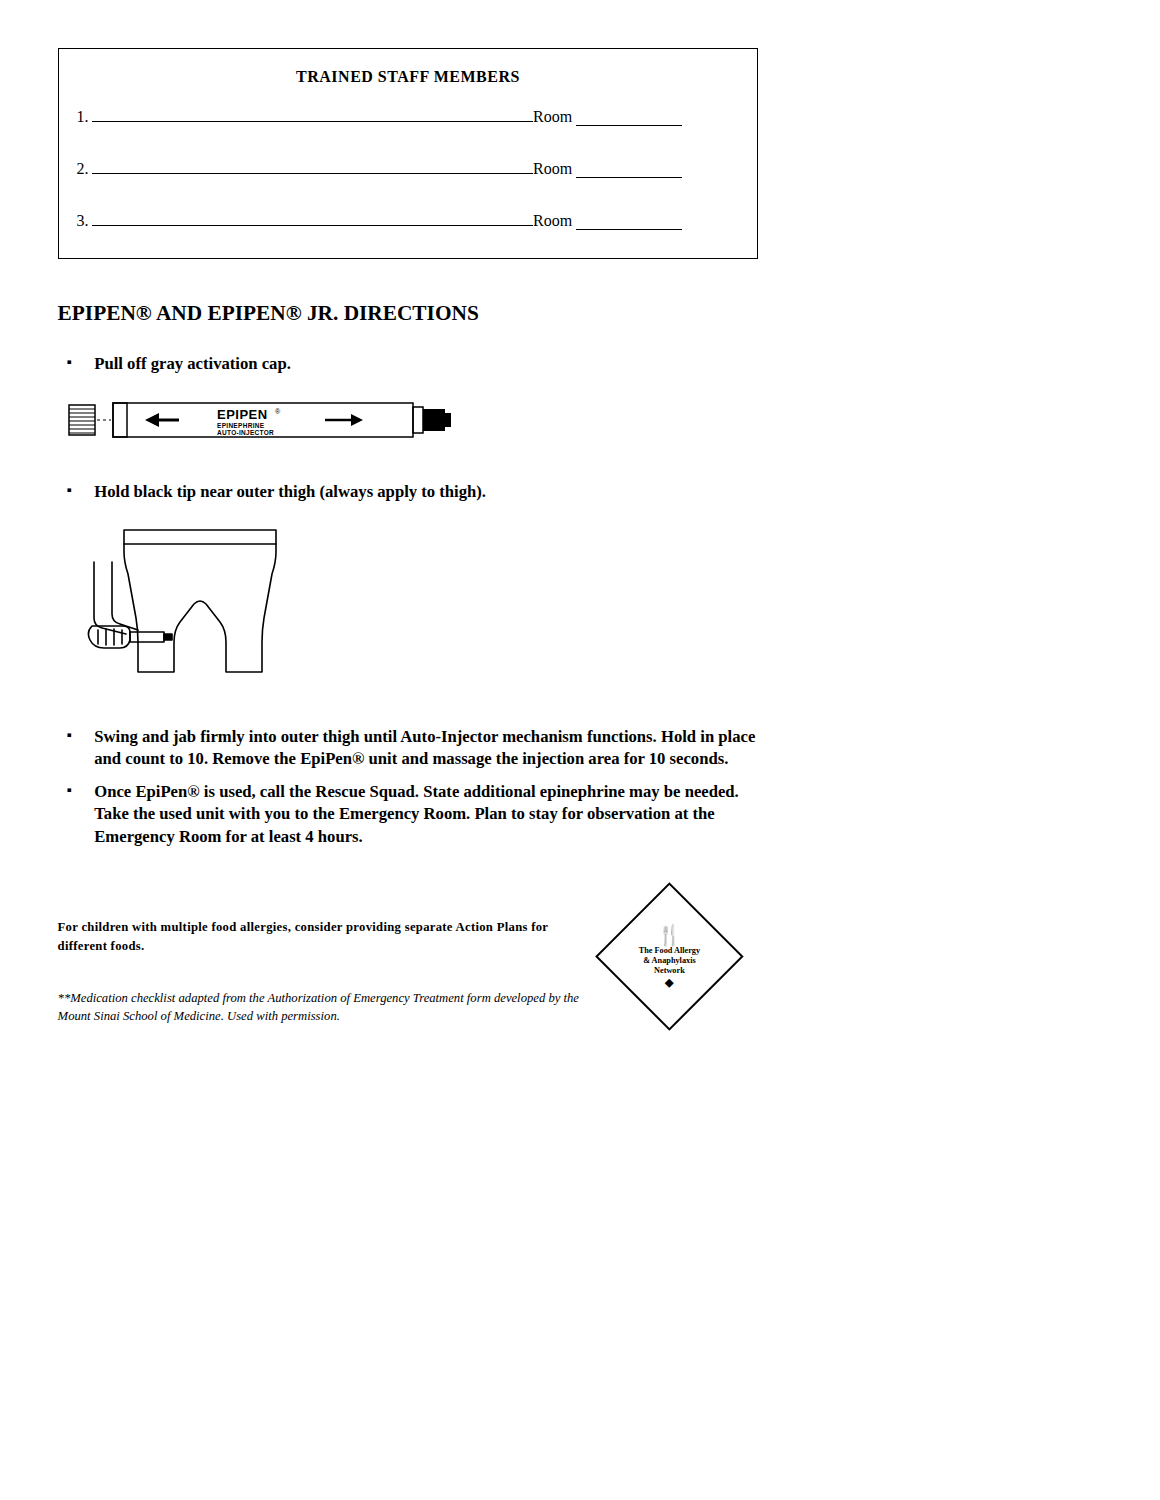TRAINED STAFF MEMBERS
1. Room
2. Room
3. Room
EPIPEN® AND EPIPEN® JR. DIRECTIONS
Pull off gray activation cap.
EPIPEN ® EPINEPHRINE AUTO-INJECTOR
Hold black tip near outer thigh (always apply to thigh).
Swing and jab firmly into outer thigh until Auto-Injector mechanism functions. Hold in place and count to 10. Remove the EpiPen® unit and massage the injection area for 10 seconds.
Once EpiPen® is used, call the Rescue Squad. State additional epinephrine may be needed. Take the used unit with you to the Emergency Room. Plan to stay for observation at the Emergency Room for at least 4 hours.
🍴
The Food Allergy
& Anaphylaxis
Network
◆
For children with multiple food allergies, consider providing separate Action Plans for different foods.
**Medication checklist adapted from the Authorization of Emergency Treatment form developed by the Mount Sinai School of Medicine. Used with permission.